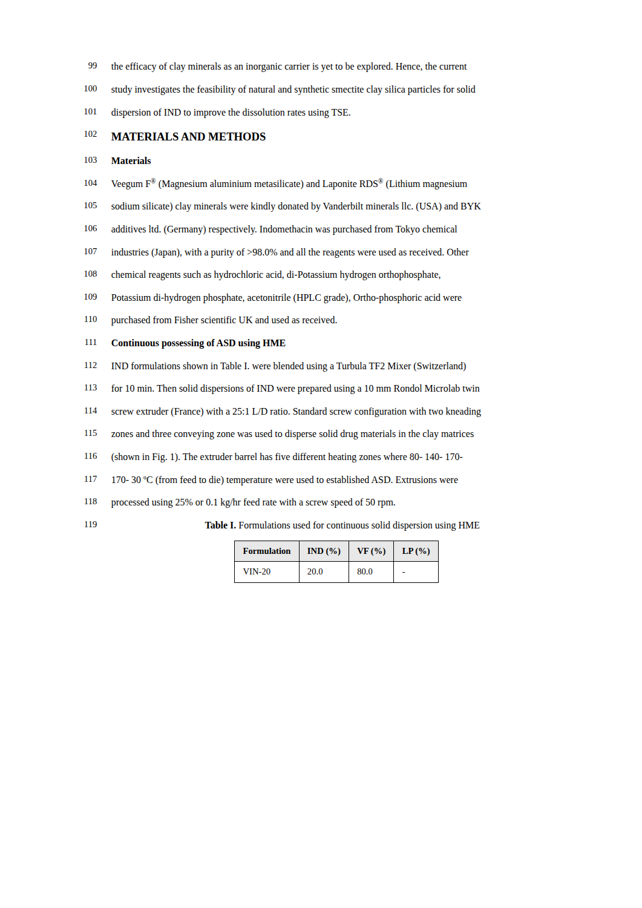99
the efficacy of clay minerals as an inorganic carrier is yet to be explored. Hence, the current
100
study investigates the feasibility of natural and synthetic smectite clay silica particles for solid
101
dispersion of IND to improve the dissolution rates using TSE.
102
MATERIALS AND METHODS
103
Materials
104
Veegum F® (Magnesium aluminium metasilicate) and Laponite RDS® (Lithium magnesium
105
sodium silicate) clay minerals were kindly donated by Vanderbilt minerals llc. (USA) and BYK
106
additives ltd. (Germany) respectively. Indomethacin was purchased from Tokyo chemical
107
industries (Japan), with a purity of >98.0% and all the reagents were used as received. Other
108
chemical reagents such as hydrochloric acid, di-Potassium hydrogen orthophosphate,
109
Potassium di-hydrogen phosphate, acetonitrile (HPLC grade), Ortho-phosphoric acid were
110
purchased from Fisher scientific UK and used as received.
111
Continuous possessing of ASD using HME
112
IND formulations shown in Table I. were blended using a Turbula TF2 Mixer (Switzerland)
113
for 10 min. Then solid dispersions of IND were prepared using a 10 mm Rondol Microlab twin
114
screw extruder (France) with a 25:1 L/D ratio. Standard screw configuration with two kneading
115
zones and three conveying zone was used to disperse solid drug materials in the clay matrices
116
(shown in Fig. 1). The extruder barrel has five different heating zones where 80- 140- 170-
117
170- 30 ºC (from feed to die) temperature were used to established ASD. Extrusions were
118
processed using 25% or 0.1 kg/hr feed rate with a screw speed of 50 rpm.
119
Table I. Formulations used for continuous solid dispersion using HME
| Formulation | IND (%) | VF (%) | LP (%) |
| --- | --- | --- | --- |
| VIN-20 | 20.0 | 80.0 | - |